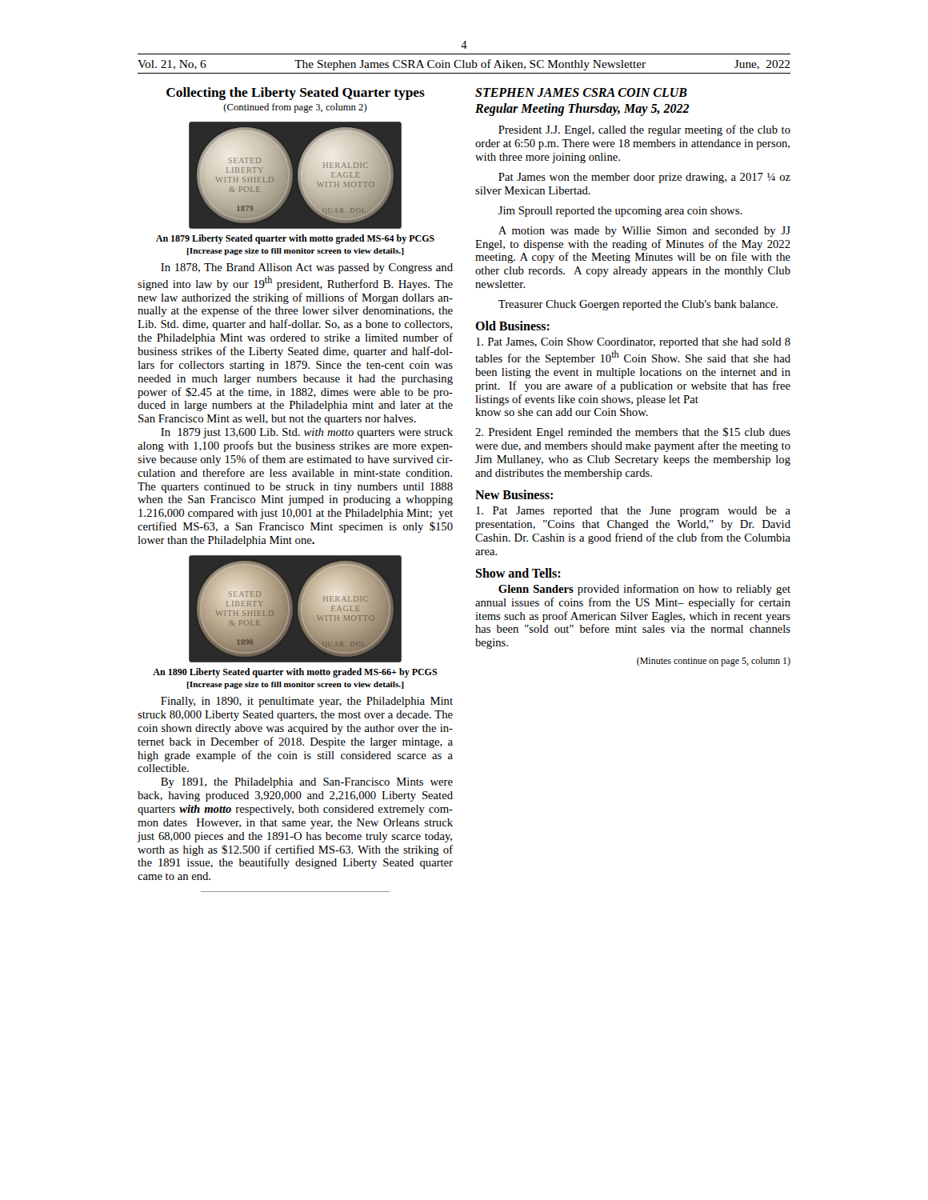4
Vol. 21, No, 6 The Stephen James CSRA Coin Club of Aiken, SC Monthly Newsletter June, 2022
Collecting the Liberty Seated Quarter types
(Continued from page 3, column 2)
Seated Liberty
with shield & pole
1879
Heraldic eagle
with motto
QUAR. DOL.
An 1879 Liberty Seated quarter with motto graded MS-64 by PCGS [Increase page size to fill monitor screen to view details.]
In 1878, The Brand Allison Act was passed by Congress and signed into law by our 19th president, Rutherford B. Hayes. The new law authorized the striking of millions of Morgan dollars annually at the expense of the three lower silver denominations, the Lib. Std. dime, quarter and half-dollar. So, as a bone to collectors, the Philadelphia Mint was ordered to strike a limited number of business strikes of the Liberty Seated dime, quarter and half-dollars for collectors starting in 1879. Since the ten-cent coin was needed in much larger numbers because it had the purchasing power of $2.45 at the time, in 1882, dimes were able to be produced in large numbers at the Philadelphia mint and later at the San Francisco Mint as well, but not the quarters nor halves.
In 1879 just 13,600 Lib. Std. with motto quarters were struck along with 1,100 proofs but the business strikes are more expensive because only 15% of them are estimated to have survived circulation and therefore are less available in mint-state condition. The quarters continued to be struck in tiny numbers until 1888 when the San Francisco Mint jumped in producing a whopping 1.216,000 compared with just 10,001 at the Philadelphia Mint; yet certified MS-63, a San Francisco Mint specimen is only $150 lower than the Philadelphia Mint one.
Seated Liberty
with shield & pole
1890
Heraldic eagle
with motto
QUAR. DOL.
An 1890 Liberty Seated quarter with motto graded MS-66+ by PCGS [Increase page size to fill monitor screen to view details.]
Finally, in 1890, it penultimate year, the Philadelphia Mint struck 80,000 Liberty Seated quarters, the most over a decade. The coin shown directly above was acquired by the author over the internet back in December of 2018. Despite the larger mintage, a high grade example of the coin is still considered scarce as a collectible.
By 1891, the Philadelphia and San-Francisco Mints were back, having produced 3,920,000 and 2,216,000 Liberty Seated quarters with motto respectively, both considered extremely common dates However, in that same year, the New Orleans struck just 68,000 pieces and the 1891-O has become truly scarce today, worth as high as $12.500 if certified MS-63. With the striking of the 1891 issue, the beautifully designed Liberty Seated quarter came to an end.
STEPHEN JAMES CSRA COIN CLUB Regular Meeting Thursday, May 5, 2022
President J.J. Engel, called the regular meeting of the club to order at 6:50 p.m. There were 18 members in attendance in person, with three more joining online.
Pat James won the member door prize drawing, a 2017 ¼ oz silver Mexican Libertad.
Jim Sproull reported the upcoming area coin shows.
A motion was made by Willie Simon and seconded by JJ Engel, to dispense with the reading of Minutes of the May 2022 meeting. A copy of the Meeting Minutes will be on file with the other club records. A copy already appears in the monthly Club newsletter.
Treasurer Chuck Goergen reported the Club's bank balance.
Old Business:
1. Pat James, Coin Show Coordinator, reported that she had sold 8 tables for the September 10th Coin Show. She said that she had been listing the event in multiple locations on the internet and in print. If you are aware of a publication or website that has free listings of events like coin shows, please let Pat
know so she can add our Coin Show.
2. President Engel reminded the members that the $15 club dues were due, and members should make payment after the meeting to Jim Mullaney, who as Club Secretary keeps the membership log and distributes the membership cards.
New Business:
1. Pat James reported that the June program would be a presentation, "Coins that Changed the World," by Dr. David Cashin. Dr. Cashin is a good friend of the club from the Columbia area.
Show and Tells:
Glenn Sanders provided information on how to reliably get annual issues of coins from the US Mint– especially for certain items such as proof American Silver Eagles, which in recent years has been "sold out" before mint sales via the normal channels begins.
(Minutes continue on page 5, column 1)